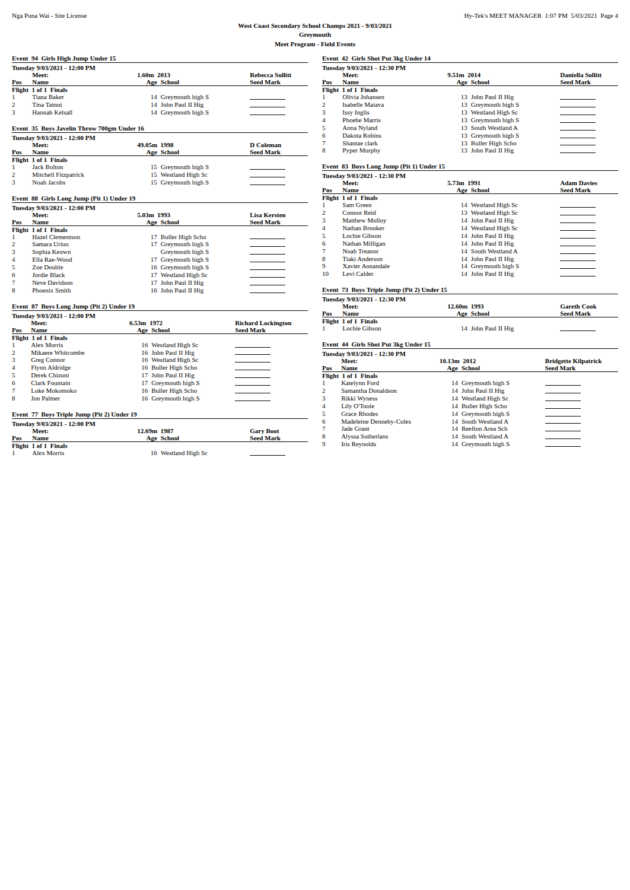Nga Puna Wai - Site License
Hy-Tek's MEET MANAGER 1:07 PM 5/03/2021 Page 4
West Coast Secondary School Champs 2021 - 9/03/2021
Greymouth
Meet Program - Field Events
Event 94 Girls High Jump Under 15
Tuesday 9/03/2021 - 12:00 PM
| | Meet: | 1.60m 2013 | Rebecca Sollitt |
| Pos | Name | Age | School | Seed Mark |
| Flight 1 of 1 Finals |
| 1 | Tiana Baker | 14 | Greymouth high S | |
| 2 | Tina Tainui | 14 | John Paul II Hig | |
| 3 | Hannah Kelsall | 14 | Greymouth high S | |
Event 35 Boys Javelin Throw 700gm Under 16
Tuesday 9/03/2021 - 12:00 PM
| | Meet: | 49.05m 1998 | D Coleman |
| Pos | Name | Age | School | Seed Mark |
| Flight 1 of 1 Finals |
| 1 | Jack Bolton | 15 | Greymouth high S | |
| 2 | Mitchell Fitzpatrick | 15 | Westland High Sc | |
| 3 | Noah Jacobs | 15 | Greymouth high S | |
Event 88 Girls Long Jump (Pit 1) Under 19
Tuesday 9/03/2021 - 12:00 PM
| | Meet: | 5.03m 1993 | Lisa Kersten |
| Pos | Name | Age | School | Seed Mark |
| Flight 1 of 1 Finals |
| 1 | Hazel Clementson | 17 | Buller High Scho | |
| 2 | Samara Uriuo | 17 | Greymouth high S | |
| 3 | Sophia Keown | | Greymouth high S | |
| 4 | Ella Rae-Wood | 17 | Greymouth high S | |
| 5 | Zoe Double | 16 | Greymouth high S | |
| 6 | Jordie Black | 17 | Westland High Sc | |
| 7 | Neve Davidson | 17 | John Paul II Hig | |
| 8 | Phoenix Smith | 16 | John Paul II Hig | |
Event 87 Boys Long Jump (Pit 2) Under 19
Tuesday 9/03/2021 - 12:00 PM
| | Meet: | 6.53m 1972 | Richard Lockington |
| Pos | Name | Age | School | Seed Mark |
| Flight 1 of 1 Finals |
| 1 | Alex Morris | 16 | Westland High Sc | |
| 2 | Mikaere Whitcombe | 16 | John Paul II Hig | |
| 3 | Greg Connor | 16 | Westland High Sc | |
| 4 | Flynn Aldridge | 16 | Buller High Scho | |
| 5 | Derek Chizuni | 17 | John Paul II Hig | |
| 6 | Clark Fountain | 17 | Greymouth high S | |
| 7 | Luke Mokomoko | 16 | Buller High Scho | |
| 8 | Jon Palmer | 16 | Greymouth high S | |
Event 77 Boys Triple Jump (Pit 2) Under 19
Tuesday 9/03/2021 - 12:00 PM
| | Meet: | 12.69m 1987 | Gary Boot |
| Pos | Name | Age | School | Seed Mark |
| Flight 1 of 1 Finals |
| 1 | Alex Morris | 16 | Westland High Sc | |
Event 42 Girls Shot Put 3kg Under 14
Tuesday 9/03/2021 - 12:30 PM
| | Meet: | 9.51m 2014 | Daniella Sollitt |
| Pos | Name | Age | School | Seed Mark |
| Flight 1 of 1 Finals |
| 1 | Olivia Johansen | 13 | John Paul II Hig | |
| 2 | Isabelle Maiava | 13 | Greymouth high S | |
| 3 | Issy Inglis | 13 | Westland High Sc | |
| 4 | Phoebe Marris | 13 | Greymouth high S | |
| 5 | Anna Nyland | 13 | South Westland A | |
| 6 | Dakota Robins | 13 | Greymouth high S | |
| 7 | Shantae clark | 13 | Buller High Scho | |
| 8 | Pyper Murphy | 13 | John Paul II Hig | |
Event 83 Boys Long Jump (Pit 1) Under 15
Tuesday 9/03/2021 - 12:30 PM
| | Meet: | 5.73m 1991 | Adam Davies |
| Pos | Name | Age | School | Seed Mark |
| Flight 1 of 1 Finals |
| 1 | Sam Green | 14 | Westland High Sc | |
| 2 | Connor Reid | 13 | Westland High Sc | |
| 3 | Matthew Molloy | 14 | John Paul II Hig | |
| 4 | Nathan Brooker | 14 | Westland High Sc | |
| 5 | Lochie Gibson | 14 | John Paul II Hig | |
| 6 | Nathan Milligan | 14 | John Paul II Hig | |
| 7 | Noah Treanor | 14 | South Westland A | |
| 8 | Tiaki Anderson | 14 | John Paul II Hig | |
| 9 | Xavier Annandale | 14 | Greymouth high S | |
| 10 | Levi Calder | 14 | John Paul II Hig | |
Event 73 Boys Triple Jump (Pit 2) Under 15
Tuesday 9/03/2021 - 12:30 PM
| | Meet: | 12.60m 1993 | Gareth Cook |
| Pos | Name | Age | School | Seed Mark |
| Flight 1 of 1 Finals |
| 1 | Lochie Gibson | 14 | John Paul II Hig | |
Event 44 Girls Shot Put 3kg Under 15
Tuesday 9/03/2021 - 12:30 PM
| | Meet: | 10.13m 2012 | Bridgette Kilpatrick |
| Pos | Name | Age | School | Seed Mark |
| Flight 1 of 1 Finals |
| 1 | Katelynn Ford | 14 | Greymouth high S | |
| 2 | Samantha Donaldson | 14 | John Paul II Hig | |
| 3 | Rikki Wyness | 14 | Westland High Sc | |
| 4 | Lily O'Toole | 14 | Buller High Scho | |
| 5 | Grace Rhodes | 14 | Greymouth high S | |
| 6 | Madeleine Dennehy-Coles | 14 | South Westland A | |
| 7 | Jade Grant | 14 | Reefton Area Sch | |
| 8 | Alyssa Sutherlans | 14 | South Westland A | |
| 9 | Iris Reynolds | 14 | Greymouth high S | |